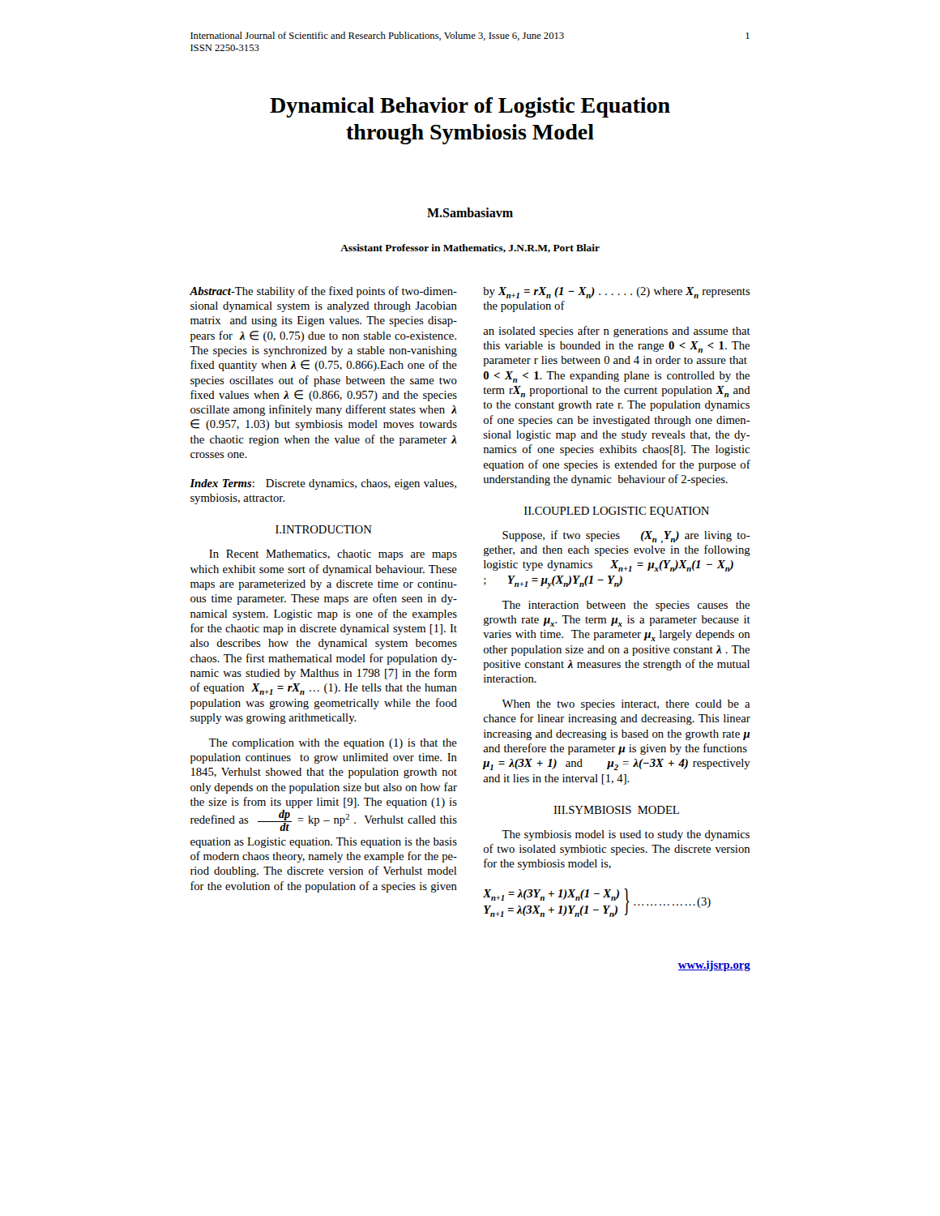International Journal of Scientific and Research Publications, Volume 3, Issue 6, June 2013 ISSN 2250-3153 1
Dynamical Behavior of Logistic Equation
through Symbiosis Model
M.Sambasiavm
Assistant Professor in Mathematics, J.N.R.M, Port Blair
Abstract-The stability of the fixed points of two-dimensional dynamical system is analyzed through Jacobian matrix and using its Eigen values. The species disappears for λ ∈ (0, 0.75) due to non stable co-existence. The species is synchronized by a stable non-vanishing fixed quantity when λ ∈ (0.75, 0.866).Each one of the species oscillates out of phase between the same two fixed values when λ ∈ (0.866, 0.957) and the species oscillate among infinitely many different states when λ ∈ (0.957, 1.03) but symbiosis model moves towards the chaotic region when the value of the parameter λ crosses one.
Index Terms: Discrete dynamics, chaos, eigen values, symbiosis, attractor.
I.Introduction
In Recent Mathematics, chaotic maps are maps which exhibit some sort of dynamical behaviour. These maps are parameterized by a discrete time or continuous time parameter. These maps are often seen in dynamical system. Logistic map is one of the examples for the chaotic map in discrete dynamical system [1]. It also describes how the dynamical system becomes chaos. The first mathematical model for population dynamic was studied by Malthus in 1798 [7] in the form of equation Xn+1 = rXn … (1). He tells that the human population was growing geometrically while the food supply was growing arithmetically.
The complication with the equation (1) is that the population continues to grow unlimited over time. In 1845, Verhulst showed that the population growth not only depends on the population size but also on how far the size is from its upper limit [9]. The equation (1) is redefined as dp dt = kp – np2 . Verhulst called this equation as Logistic equation. This equation is the basis of modern chaos theory, namely the example for the period doubling. The discrete version of Verhulst model for the evolution of the population of a species is given by Xn+1 = rXn (1 − Xn) . . . . . . (2) where Xn represents the population of
an isolated species after n generations and assume that this variable is bounded in the range 0 < Xn < 1. The parameter r lies between 0 and 4 in order to assure that 0 < Xn < 1. The expanding plane is controlled by the term rXn proportional to the current population Xn and to the constant growth rate r. The population dynamics of one species can be investigated through one dimensional logistic map and the study reveals that, the dynamics of one species exhibits chaos[8]. The logistic equation of one species is extended for the purpose of understanding the dynamic behaviour of 2-species.
II.Coupled Logistic Equation
Suppose, if two species (Xn ,Yn) are living together, and then each species evolve in the following logistic type dynamics Xn+1 = μx(Yn)Xn(1 − Xn) ; Yn+1 = μy(Xn)Yn(1 − Yn)
The interaction between the species causes the growth rate μx. The term μx is a parameter because it varies with time. The parameter μx largely depends on other population size and on a positive constant λ . The positive constant λ measures the strength of the mutual interaction.
When the two species interact, there could be a chance for linear increasing and decreasing. This linear increasing and decreasing is based on the growth rate μ and therefore the parameter μ is given by the functions μ1 = λ(3X + 1) and μ2 = λ(−3X + 4) respectively and it lies in the interval [1, 4].
III.Symbiosis Model
The symbiosis model is used to study the dynamics of two isolated symbiotic species. The discrete version for the symbiosis model is,
Xn+1 = λ(3Yn + 1)Xn(1 − Xn) Yn+1 = λ(3Xn + 1)Yn(1 − Yn) } ……………(3)
www.ijsrp.org